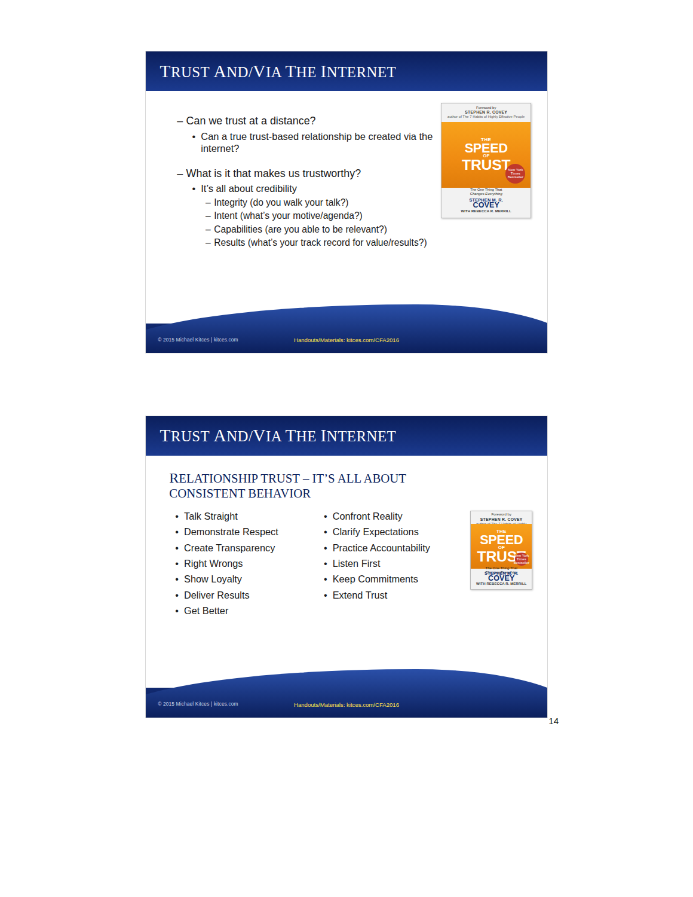TRUST AND/VIA THE INTERNET
Can we trust at a distance?
Can a true trust-based relationship be created via the internet?
What is it that makes us trustworthy?
It’s all about credibility
Integrity (do you walk your talk?)
Intent (what’s your motive/agenda?)
Capabilities (are you able to be relevant?)
Results (what’s your track record for value/results?)
Foreword by STEPHEN R. COVEY author of The 7 Habits of Highly Effective People
THE SPEED OF TRUST
New York Times Bestseller
The One Thing That
Changes Everything
STEPHEN M. R.
COVEY
WITH REBECCA R. MERRILL
© 2015 Michael Kitces | kitces.com
Handouts/Materials: kitces.com/CFA2016
TRUST AND/VIA THE INTERNET
RELATIONSHIP TRUST – IT’S ALL ABOUT
CONSISTENT BEHAVIOR
Talk Straight
Demonstrate Respect
Create Transparency
Right Wrongs
Show Loyalty
Deliver Results
Get Better
Confront Reality
Clarify Expectations
Practice Accountability
Listen First
Keep Commitments
Extend Trust
Foreword by STEPHEN R. COVEY author of The 7 Habits of Highly Effective People
THE SPEED OF TRUST
New York Times Bestseller
The One Thing That
Changes Everything
STEPHEN M. R.
COVEY
WITH REBECCA R. MERRILL
© 2015 Michael Kitces | kitces.com
Handouts/Materials: kitces.com/CFA2016
14